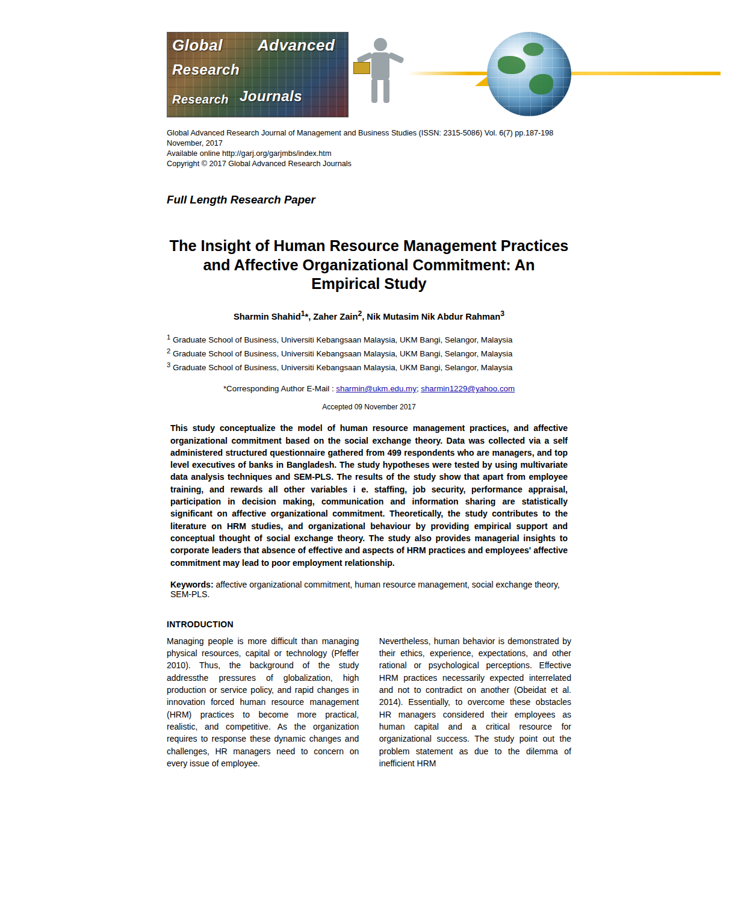Global Advanced Research Journals Research
Global Advanced Research Journal of Management and Business Studies (ISSN: 2315-5086) Vol. 6(7) pp.187-198 November, 2017
Available online http://garj.org/garjmbs/index.htm
Copyright © 2017 Global Advanced Research Journals
Full Length Research Paper
The Insight of Human Resource Management Practices and Affective Organizational Commitment: An Empirical Study
Sharmin Shahid1*, Zaher Zain2, Nik Mutasim Nik Abdur Rahman3
1 Graduate School of Business, Universiti Kebangsaan Malaysia, UKM Bangi, Selangor, Malaysia
2 Graduate School of Business, Universiti Kebangsaan Malaysia, UKM Bangi, Selangor, Malaysia
3 Graduate School of Business, Universiti Kebangsaan Malaysia, UKM Bangi, Selangor, Malaysia
*Corresponding Author E-Mail : sharmin@ukm.edu.my; sharmin1229@yahoo.com
Accepted 09 November 2017
This study conceptualize the model of human resource management practices, and affective organizational commitment based on the social exchange theory. Data was collected via a self administered structured questionnaire gathered from 499 respondents who are managers, and top level executives of banks in Bangladesh. The study hypotheses were tested by using multivariate data analysis techniques and SEM-PLS. The results of the study show that apart from employee training, and rewards all other variables i e. staffing, job security, performance appraisal, participation in decision making, communication and information sharing are statistically significant on affective organizational commitment. Theoretically, the study contributes to the literature on HRM studies, and organizational behaviour by providing empirical support and conceptual thought of social exchange theory. The study also provides managerial insights to corporate leaders that absence of effective and aspects of HRM practices and employees' affective commitment may lead to poor employment relationship.
Keywords: affective organizational commitment, human resource management, social exchange theory, SEM-PLS.
INTRODUCTION
Managing people is more difficult than managing physical resources, capital or technology (Pfeffer 2010). Thus, the background of the study addressthe pressures of globalization, high production or service policy, and rapid changes in innovation forced human resource management (HRM) practices to become more practical, realistic, and competitive. As the organization requires to response these dynamic changes and challenges, HR managers need to concern on every issue of employee.
Nevertheless, human behavior is demonstrated by their ethics, experience, expectations, and other rational or psychological perceptions. Effective HRM practices necessarily expected interrelated and not to contradict on another (Obeidat et al. 2014). Essentially, to overcome these obstacles HR managers considered their employees as human capital and a critical resource for organizational success. The study point out the problem statement as due to the dilemma of inefficient HRM